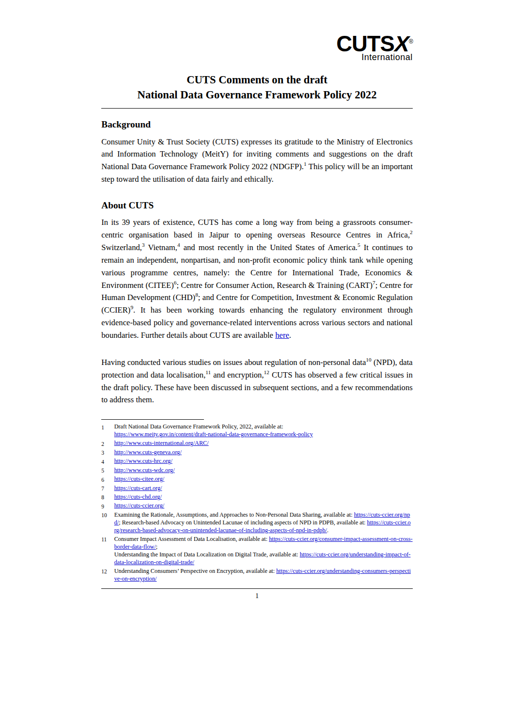CUTSX®
International
CUTS Comments on the draft
National Data Governance Framework Policy 2022
Background
Consumer Unity & Trust Society (CUTS) expresses its gratitude to the Ministry of Electronics and Information Technology (MeitY) for inviting comments and suggestions on the draft National Data Governance Framework Policy 2022 (NDGFP).1 This policy will be an important step toward the utilisation of data fairly and ethically.
About CUTS
In its 39 years of existence, CUTS has come a long way from being a grassroots consumer-centric organisation based in Jaipur to opening overseas Resource Centres in Africa,2 Switzerland,3 Vietnam,4 and most recently in the United States of America.5 It continues to remain an independent, nonpartisan, and non-profit economic policy think tank while opening various programme centres, namely: the Centre for International Trade, Economics & Environment (CITEE)6; Centre for Consumer Action, Research & Training (CART)7; Centre for Human Development (CHD)8; and Centre for Competition, Investment & Economic Regulation (CCIER)9. It has been working towards enhancing the regulatory environment through evidence-based policy and governance-related interventions across various sectors and national boundaries. Further details about CUTS are available here.
Having conducted various studies on issues about regulation of non-personal data10 (NPD), data protection and data localisation,11 and encryption,12 CUTS has observed a few critical issues in the draft policy. These have been discussed in subsequent sections, and a few recommendations to address them.
1
Draft National Data Governance Framework Policy, 2022, available at:
https://www.meity.gov.in/content/draft-national-data-governance-framework-policy
2
http://www.cuts-international.org/ARC/
3
http://www.cuts-geneva.org/
4
http://www.cuts-hrc.org/
5
http://www.cuts-wdc.org/
6
https://cuts-citee.org/
7
https://cuts-cart.org/
8
https://cuts-chd.org/
9
https://cuts-ccier.org/
10
Examining the Rationale, Assumptions, and Approaches to Non-Personal Data Sharing, available at: https://cuts-ccier.org/npd/; Research-based Advocacy on Unintended Lacunae of including aspects of NPD in PDPB, available at: https://cuts-ccier.org/research-based-advocacy-on-unintended-lacunae-of-including-aspects-of-npd-in-pdpb/.
11
Consumer Impact Assessment of Data Localisation, available at: https://cuts-ccier.org/consumer-impact-assessment-on-cross-border-data-flow/;
Understanding the Impact of Data Localization on Digital Trade, available at: https://cuts-ccier.org/understanding-impact-of-data-localization-on-digital-trade/
12
Understanding Consumers’ Perspective on Encryption, available at: https://cuts-ccier.org/understanding-consumers-perspective-on-encryption/
1